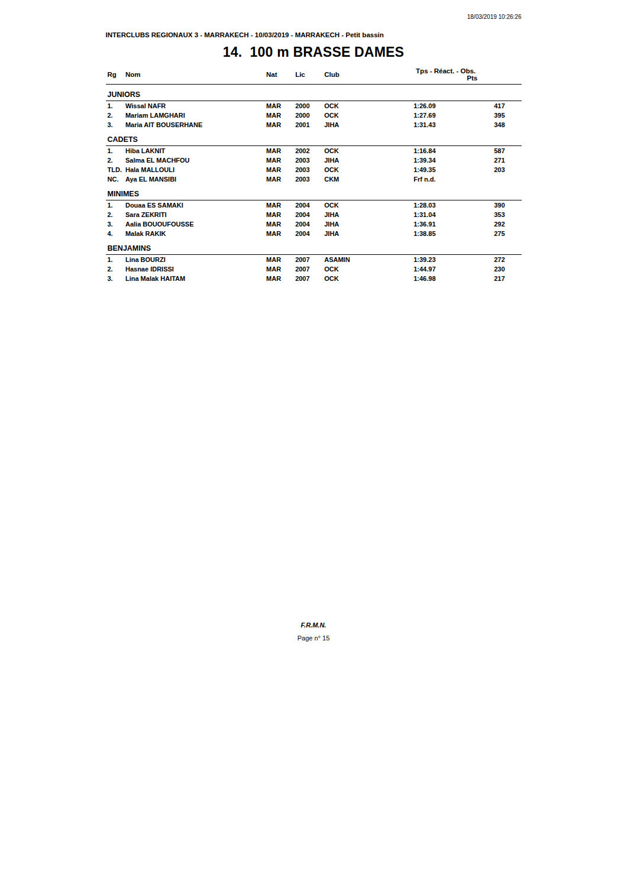18/03/2019 10:26:26
INTERCLUBS REGIONAUX 3 - MARRAKECH - 10/03/2019 - MARRAKECH - Petit bassin
14. 100 m BRASSE DAMES
| Rg | Nom | Nat | Lic | Club | Tps - Réact. - Obs. Pts | |
| --- | --- | --- | --- | --- | --- | --- |
| JUNIORS |
| 1. | Wissal NAFR | MAR | 2000 | OCK | 1:26.09 | 417 |
| 2. | Mariam LAMGHARI | MAR | 2000 | OCK | 1:27.69 | 395 |
| 3. | Maria AIT BOUSERHANE | MAR | 2001 | JIHA | 1:31.43 | 348 |
| CADETS |
| 1. | Hiba LAKNIT | MAR | 2002 | OCK | 1:16.84 | 587 |
| 2. | Salma EL MACHFOU | MAR | 2003 | JIHA | 1:39.34 | 271 |
| TLD. | Hala MALLOULI | MAR | 2003 | OCK | 1:49.35 | 203 |
| NC. | Aya EL MANSIBI | MAR | 2003 | CKM | Frf n.d. | |
| MINIMES |
| 1. | Douaa ES SAMAKI | MAR | 2004 | OCK | 1:28.03 | 390 |
| 2. | Sara ZEKRITI | MAR | 2004 | JIHA | 1:31.04 | 353 |
| 3. | Aalia BOUOUFOUSSE | MAR | 2004 | JIHA | 1:36.91 | 292 |
| 4. | Malak RAKIK | MAR | 2004 | JIHA | 1:38.85 | 275 |
| BENJAMINS |
| 1. | Lina BOURZI | MAR | 2007 | ASAMIN | 1:39.23 | 272 |
| 2. | Hasnae IDRISSI | MAR | 2007 | OCK | 1:44.97 | 230 |
| 3. | Lina Malak HAITAM | MAR | 2007 | OCK | 1:46.98 | 217 |
F.R.M.N.
Page n° 15